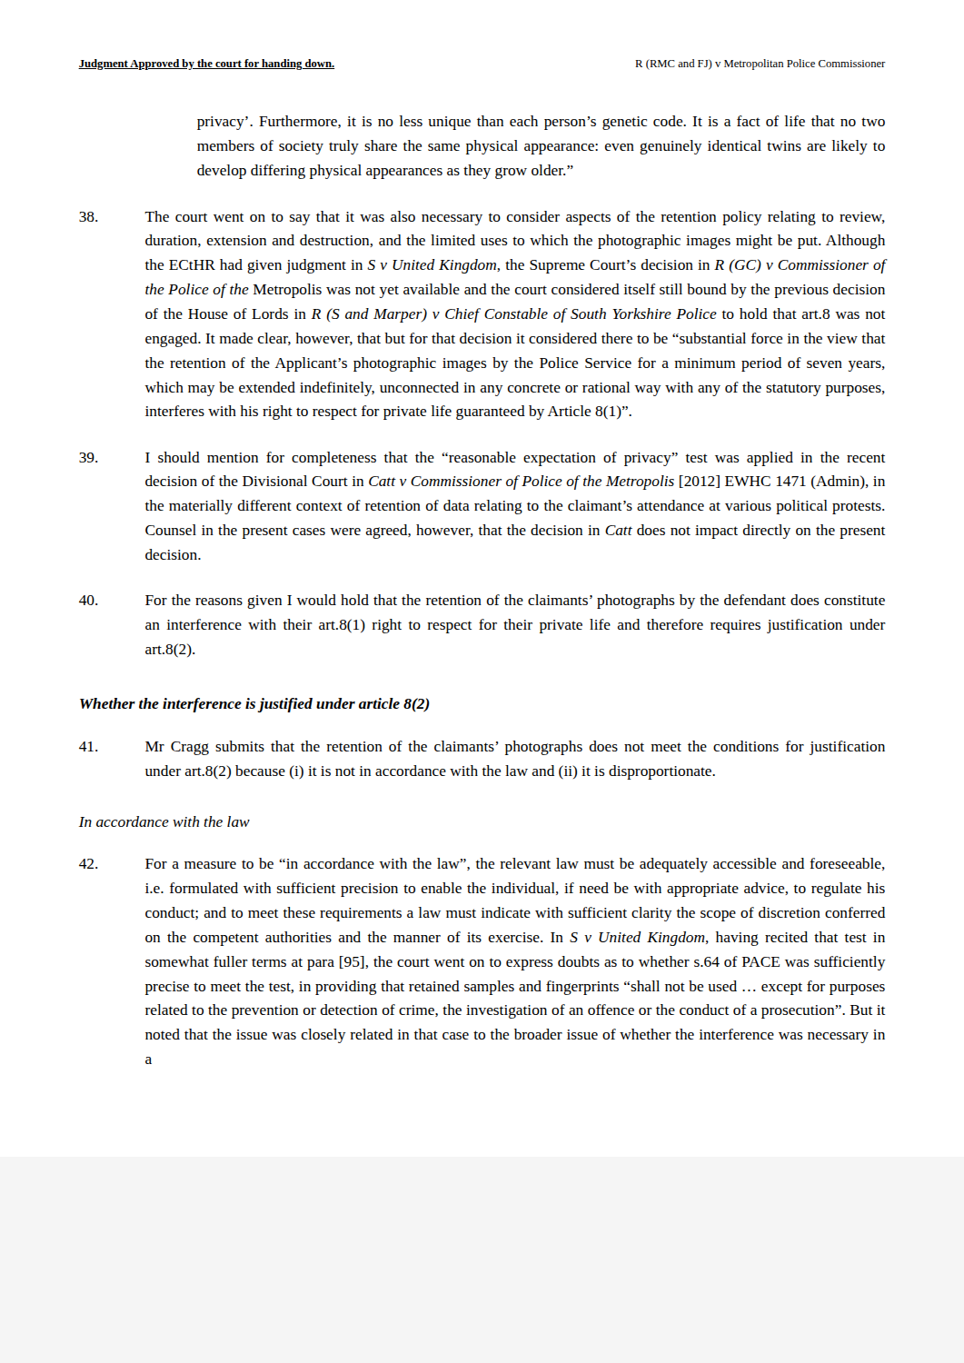Judgment Approved by the court for handing down. R (RMC and FJ) v Metropolitan Police Commissioner
privacy’. Furthermore, it is no less unique than each person’s genetic code. It is a fact of life that no two members of society truly share the same physical appearance: even genuinely identical twins are likely to develop differing physical appearances as they grow older.”
38. The court went on to say that it was also necessary to consider aspects of the retention policy relating to review, duration, extension and destruction, and the limited uses to which the photographic images might be put. Although the ECtHR had given judgment in S v United Kingdom, the Supreme Court’s decision in R (GC) v Commissioner of the Police of the Metropolis was not yet available and the court considered itself still bound by the previous decision of the House of Lords in R (S and Marper) v Chief Constable of South Yorkshire Police to hold that art.8 was not engaged. It made clear, however, that but for that decision it considered there to be “substantial force in the view that the retention of the Applicant’s photographic images by the Police Service for a minimum period of seven years, which may be extended indefinitely, unconnected in any concrete or rational way with any of the statutory purposes, interferes with his right to respect for private life guaranteed by Article 8(1)”.
39. I should mention for completeness that the “reasonable expectation of privacy” test was applied in the recent decision of the Divisional Court in Catt v Commissioner of Police of the Metropolis [2012] EWHC 1471 (Admin), in the materially different context of retention of data relating to the claimant’s attendance at various political protests. Counsel in the present cases were agreed, however, that the decision in Catt does not impact directly on the present decision.
40. For the reasons given I would hold that the retention of the claimants’ photographs by the defendant does constitute an interference with their art.8(1) right to respect for their private life and therefore requires justification under art.8(2).
Whether the interference is justified under article 8(2)
41. Mr Cragg submits that the retention of the claimants’ photographs does not meet the conditions for justification under art.8(2) because (i) it is not in accordance with the law and (ii) it is disproportionate.
In accordance with the law
42. For a measure to be “in accordance with the law”, the relevant law must be adequately accessible and foreseeable, i.e. formulated with sufficient precision to enable the individual, if need be with appropriate advice, to regulate his conduct; and to meet these requirements a law must indicate with sufficient clarity the scope of discretion conferred on the competent authorities and the manner of its exercise. In S v United Kingdom, having recited that test in somewhat fuller terms at para [95], the court went on to express doubts as to whether s.64 of PACE was sufficiently precise to meet the test, in providing that retained samples and fingerprints “shall not be used … except for purposes related to the prevention or detection of crime, the investigation of an offence or the conduct of a prosecution”. But it noted that the issue was closely related in that case to the broader issue of whether the interference was necessary in a